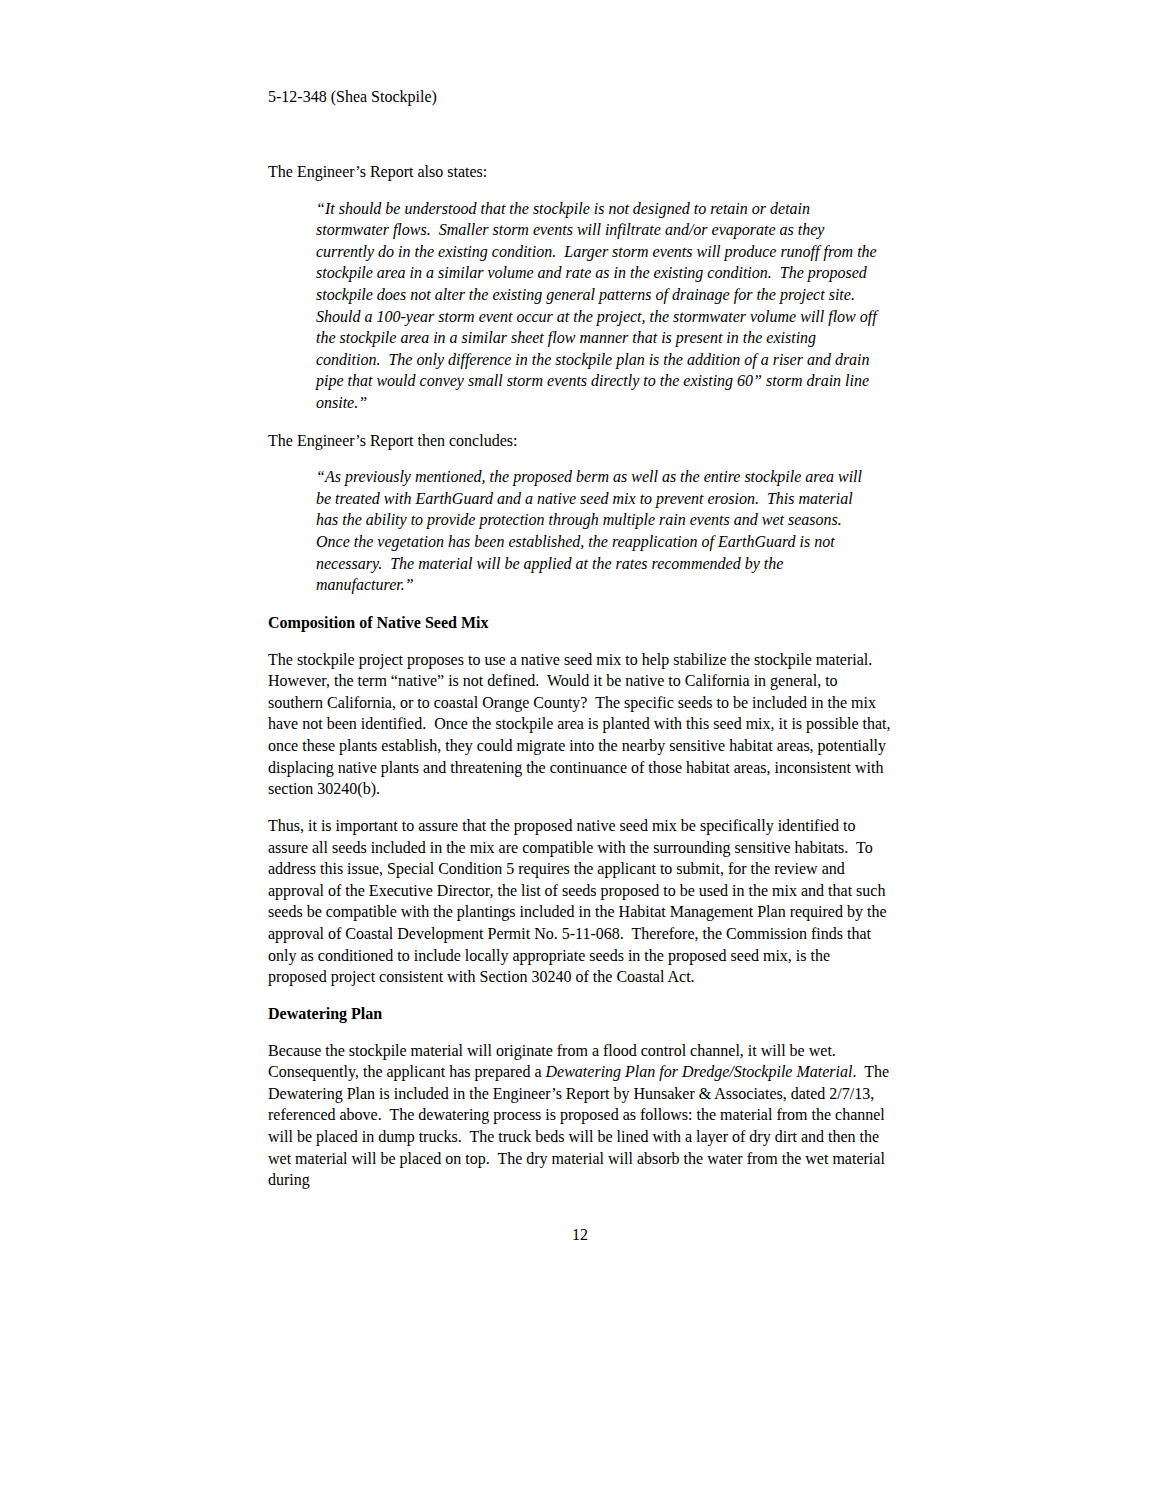5-12-348 (Shea Stockpile)
The Engineer’s Report also states:
“It should be understood that the stockpile is not designed to retain or detain stormwater flows. Smaller storm events will infiltrate and/or evaporate as they currently do in the existing condition. Larger storm events will produce runoff from the stockpile area in a similar volume and rate as in the existing condition. The proposed stockpile does not alter the existing general patterns of drainage for the project site. Should a 100-year storm event occur at the project, the stormwater volume will flow off the stockpile area in a similar sheet flow manner that is present in the existing condition. The only difference in the stockpile plan is the addition of a riser and drain pipe that would convey small storm events directly to the existing 60” storm drain line onsite.”
The Engineer’s Report then concludes:
“As previously mentioned, the proposed berm as well as the entire stockpile area will be treated with EarthGuard and a native seed mix to prevent erosion. This material has the ability to provide protection through multiple rain events and wet seasons. Once the vegetation has been established, the reapplication of EarthGuard is not necessary. The material will be applied at the rates recommended by the manufacturer.”
Composition of Native Seed Mix
The stockpile project proposes to use a native seed mix to help stabilize the stockpile material. However, the term “native” is not defined. Would it be native to California in general, to southern California, or to coastal Orange County? The specific seeds to be included in the mix have not been identified. Once the stockpile area is planted with this seed mix, it is possible that, once these plants establish, they could migrate into the nearby sensitive habitat areas, potentially displacing native plants and threatening the continuance of those habitat areas, inconsistent with section 30240(b).
Thus, it is important to assure that the proposed native seed mix be specifically identified to assure all seeds included in the mix are compatible with the surrounding sensitive habitats. To address this issue, Special Condition 5 requires the applicant to submit, for the review and approval of the Executive Director, the list of seeds proposed to be used in the mix and that such seeds be compatible with the plantings included in the Habitat Management Plan required by the approval of Coastal Development Permit No. 5-11-068. Therefore, the Commission finds that only as conditioned to include locally appropriate seeds in the proposed seed mix, is the proposed project consistent with Section 30240 of the Coastal Act.
Dewatering Plan
Because the stockpile material will originate from a flood control channel, it will be wet. Consequently, the applicant has prepared a Dewatering Plan for Dredge/Stockpile Material. The Dewatering Plan is included in the Engineer’s Report by Hunsaker & Associates, dated 2/7/13, referenced above. The dewatering process is proposed as follows: the material from the channel will be placed in dump trucks. The truck beds will be lined with a layer of dry dirt and then the wet material will be placed on top. The dry material will absorb the water from the wet material during
12